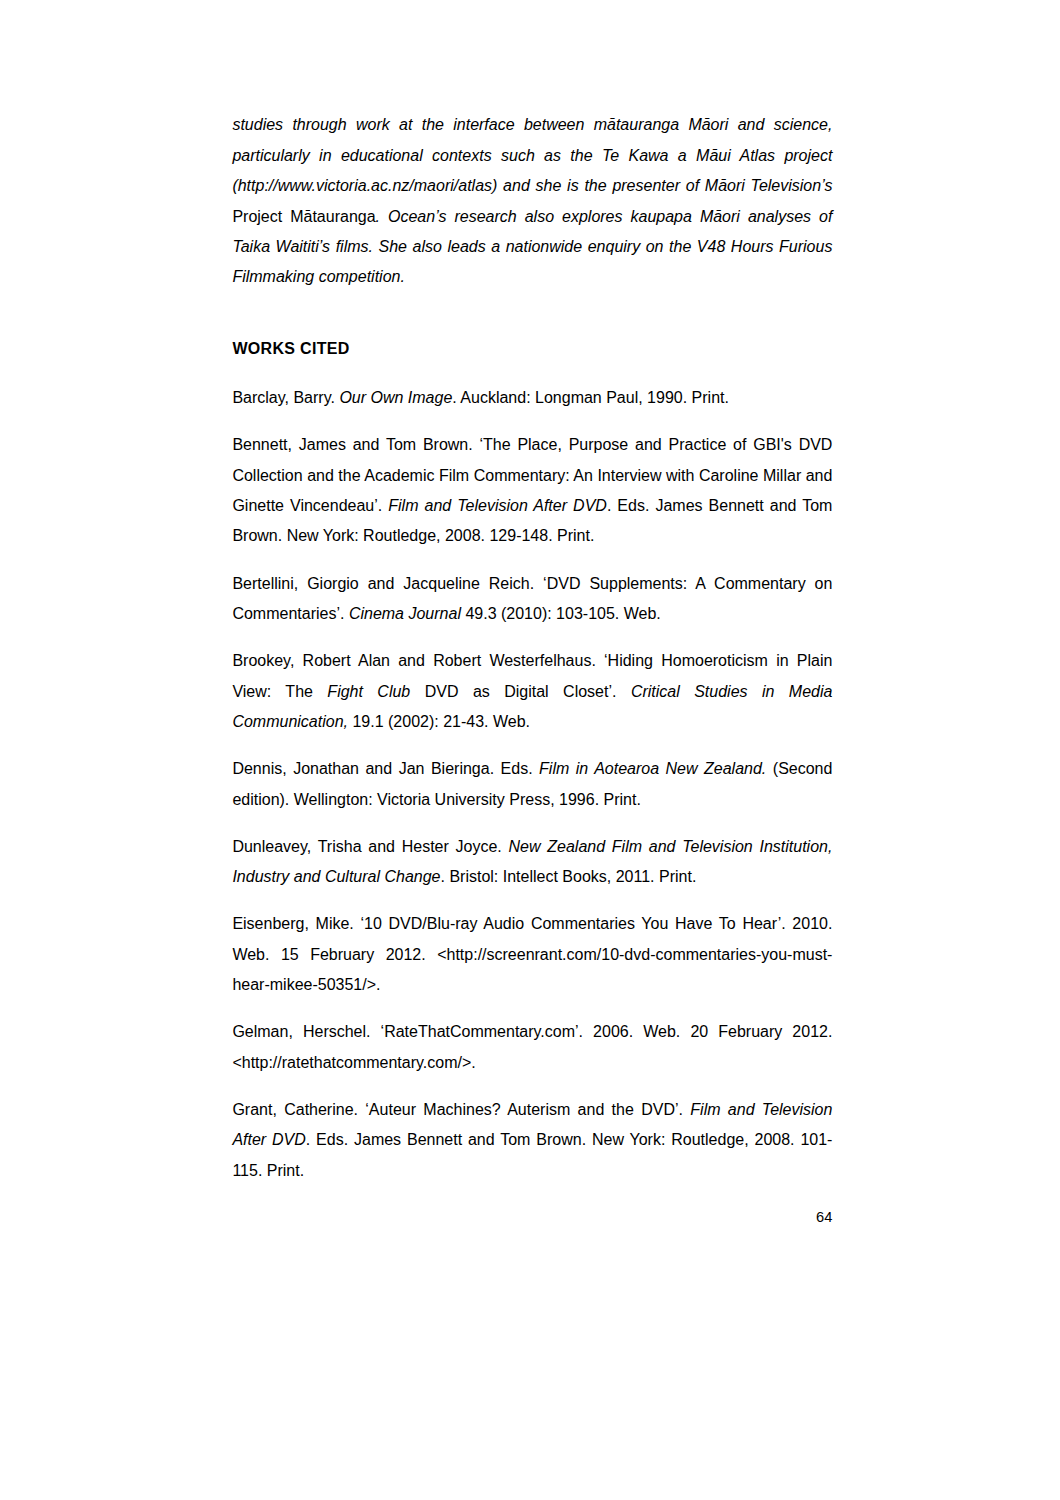studies through work at the interface between mātauranga Māori and science, particularly in educational contexts such as the Te Kawa a Māui Atlas project (http://www.victoria.ac.nz/maori/atlas) and she is the presenter of Māori Television’s Project Mātauranga. Ocean’s research also explores kaupapa Māori analyses of Taika Waititi’s films. She also leads a nationwide enquiry on the V48 Hours Furious Filmmaking competition.
WORKS CITED
Barclay, Barry. Our Own Image. Auckland: Longman Paul, 1990. Print.
Bennett, James and Tom Brown. ‘The Place, Purpose and Practice of GBI's DVD Collection and the Academic Film Commentary: An Interview with Caroline Millar and Ginette Vincendeau’. Film and Television After DVD. Eds. James Bennett and Tom Brown. New York: Routledge, 2008. 129-148. Print.
Bertellini, Giorgio and Jacqueline Reich. ‘DVD Supplements: A Commentary on Commentaries’. Cinema Journal 49.3 (2010): 103-105. Web.
Brookey, Robert Alan and Robert Westerfelhaus. ‘Hiding Homoeroticism in Plain View: The Fight Club DVD as Digital Closet’. Critical Studies in Media Communication, 19.1 (2002): 21-43. Web.
Dennis, Jonathan and Jan Bieringa. Eds. Film in Aotearoa New Zealand. (Second edition). Wellington: Victoria University Press, 1996. Print.
Dunleavey, Trisha and Hester Joyce. New Zealand Film and Television Institution, Industry and Cultural Change. Bristol: Intellect Books, 2011. Print.
Eisenberg, Mike. ‘10 DVD/Blu-ray Audio Commentaries You Have To Hear’. 2010. Web. 15 February 2012. <http://screenrant.com/10-dvd-commentaries-you-must-hear-mikee-50351/>.
Gelman, Herschel. ‘RateThatCommentary.com’. 2006. Web. 20 February 2012. <http://ratethatcommentary.com/>.
Grant, Catherine. ‘Auteur Machines? Auterism and the DVD’. Film and Television After DVD. Eds. James Bennett and Tom Brown. New York: Routledge, 2008. 101-115. Print.
64